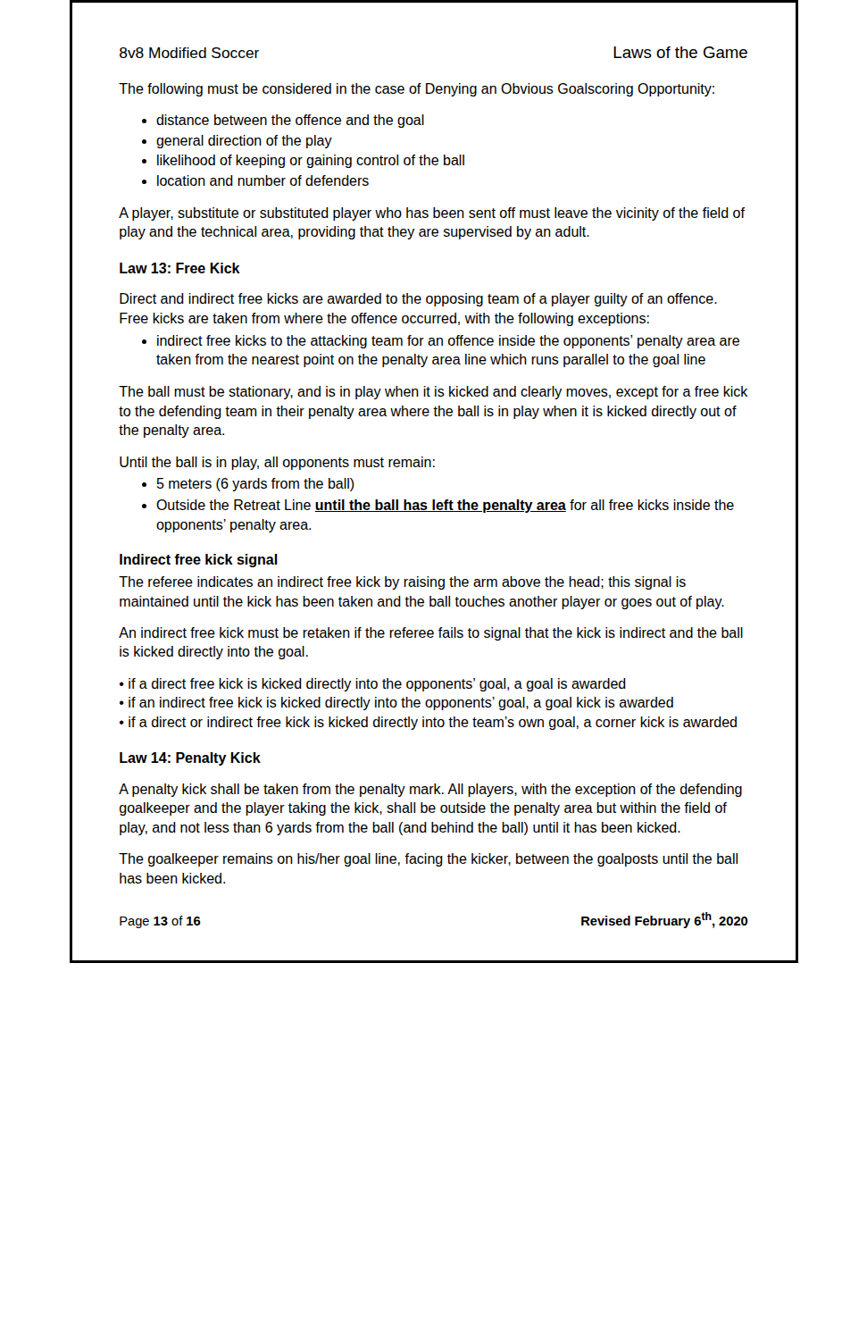8v8 Modified Soccer
Laws of the Game
The following must be considered in the case of Denying an Obvious Goalscoring Opportunity:
distance between the offence and the goal
general direction of the play
likelihood of keeping or gaining control of the ball
location and number of defenders
A player, substitute or substituted player who has been sent off must leave the vicinity of the field of play and the technical area, providing that they are supervised by an adult.
Law 13: Free Kick
Direct and indirect free kicks are awarded to the opposing team of a player guilty of an offence. Free kicks are taken from where the offence occurred, with the following exceptions:
indirect free kicks to the attacking team for an offence inside the opponents’ penalty area are taken from the nearest point on the penalty area line which runs parallel to the goal line
The ball must be stationary, and is in play when it is kicked and clearly moves, except for a free kick to the defending team in their penalty area where the ball is in play when it is kicked directly out of the penalty area.
Until the ball is in play, all opponents must remain:
5 meters (6 yards from the ball)
Outside the Retreat Line until the ball has left the penalty area for all free kicks inside the opponents’ penalty area.
Indirect free kick signal
The referee indicates an indirect free kick by raising the arm above the head; this signal is maintained until the kick has been taken and the ball touches another player or goes out of play.
An indirect free kick must be retaken if the referee fails to signal that the kick is indirect and the ball is kicked directly into the goal.
• if a direct free kick is kicked directly into the opponents’ goal, a goal is awarded
• if an indirect free kick is kicked directly into the opponents’ goal, a goal kick is awarded
• if a direct or indirect free kick is kicked directly into the team’s own goal, a corner kick is awarded
Law 14: Penalty Kick
A penalty kick shall be taken from the penalty mark. All players, with the exception of the defending goalkeeper and the player taking the kick, shall be outside the penalty area but within the field of play, and not less than 6 yards from the ball (and behind the ball) until it has been kicked.
The goalkeeper remains on his/her goal line, facing the kicker, between the goalposts until the ball has been kicked.
Page 13 of 16
Revised February 6th, 2020